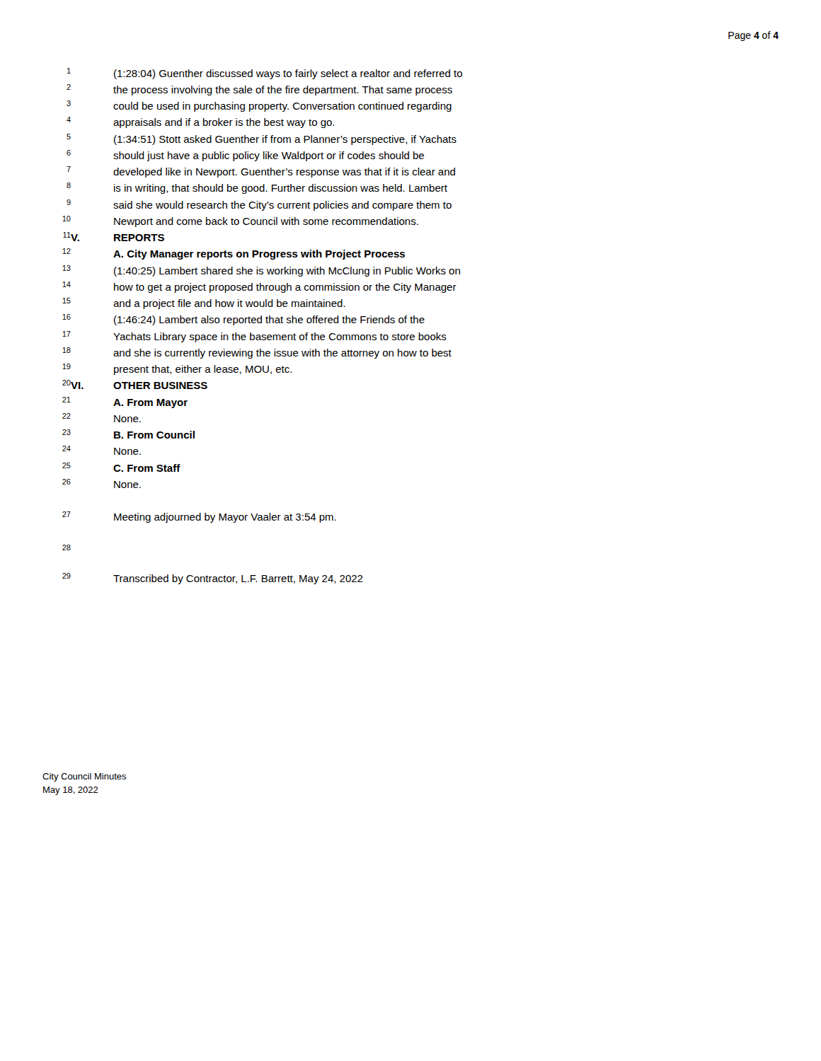Page 4 of 4
| 1 | | (1:28:04) Guenther discussed ways to fairly select a realtor and referred to |
| 2 | | the process involving the sale of the fire department. That same process |
| 3 | | could be used in purchasing property. Conversation continued regarding |
| 4 | | appraisals and if a broker is the best way to go. |
| 5 | | (1:34:51) Stott asked Guenther if from a Planner’s perspective, if Yachats |
| 6 | | should just have a public policy like Waldport or if codes should be |
| 7 | | developed like in Newport. Guenther’s response was that if it is clear and |
| 8 | | is in writing, that should be good. Further discussion was held. Lambert |
| 9 | | said she would research the City’s current policies and compare them to |
| 10 | | Newport and come back to Council with some recommendations. |
| 11 | V. | REPORTS |
| 12 | | A. City Manager reports on Progress with Project Process |
| 13 | | (1:40:25) Lambert shared she is working with McClung in Public Works on |
| 14 | | how to get a project proposed through a commission or the City Manager |
| 15 | | and a project file and how it would be maintained. |
| 16 | | (1:46:24) Lambert also reported that she offered the Friends of the |
| 17 | | Yachats Library space in the basement of the Commons to store books |
| 18 | | and she is currently reviewing the issue with the attorney on how to best |
| 19 | | present that, either a lease, MOU, etc. |
| 20 | VI. | OTHER BUSINESS |
| 21 | | A. From Mayor |
| 22 | | None. |
| 23 | | B. From Council |
| 24 | | None. |
| 25 | | C. From Staff |
| 26 | | None. |
| 27 | | Meeting adjourned by Mayor Vaaler at 3:54 pm. |
| 28 | | |
| 29 | | Transcribed by Contractor, L.F. Barrett, May 24, 2022 |
City Council Minutes
May 18, 2022